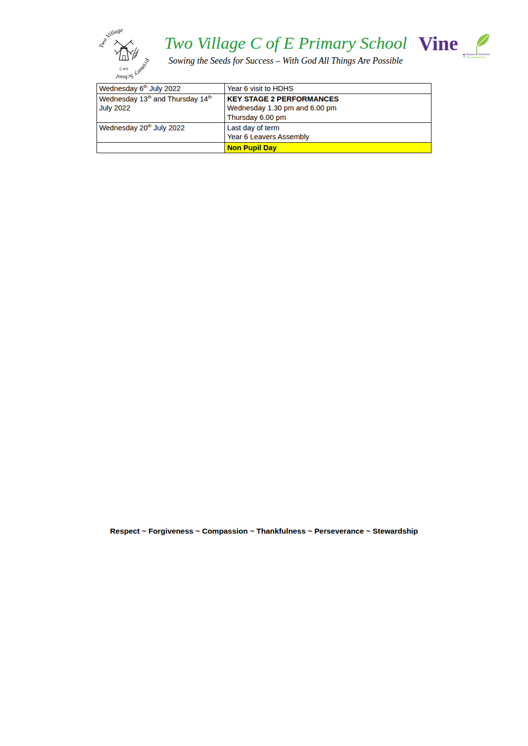Two Village Primary School C of E
Two Village C of E Primary School
Sowing the Seeds for Success – With God All Things Are Possible
Vine Diocese of Chelmsford Vine Schools Trust
| Wednesday 6 th July 2022 | Year 6 visit to HDHS |
| Wednesday 13 th and Thursday 14 th July 2022 | KEY STAGE 2 PERFORMANCES Wednesday 1.30 pm and 6.00 pm Thursday 6.00 pm |
| Wednesday 20 th July 2022 | Last day of term Year 6 Leavers Assembly |
| | Non Pupil Day |
Respect ~ Forgiveness ~ Compassion ~ Thankfulness ~ Perseverance ~ Stewardship